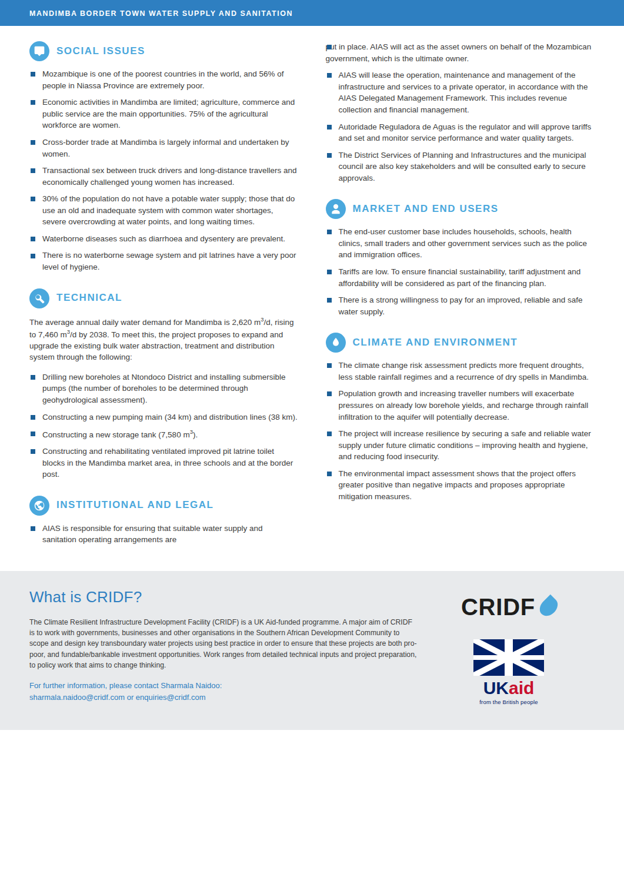Mandimba Border Town Water Supply and Sanitation
Social issues
Mozambique is one of the poorest countries in the world, and 56% of people in Niassa Province are extremely poor.
Economic activities in Mandimba are limited; agriculture, commerce and public service are the main opportunities. 75% of the agricultural workforce are women.
Cross-border trade at Mandimba is largely informal and undertaken by women.
Transactional sex between truck drivers and long-distance travellers and economically challenged young women has increased.
30% of the population do not have a potable water supply; those that do use an old and inadequate system with common water shortages, severe overcrowding at water points, and long waiting times.
Waterborne diseases such as diarrhoea and dysentery are prevalent.
There is no waterborne sewage system and pit latrines have a very poor level of hygiene.
Technical
The average annual daily water demand for Mandimba is 2,620 m3/d, rising to 7,460 m3/d by 2038. To meet this, the project proposes to expand and upgrade the existing bulk water abstraction, treatment and distribution system through the following:
Drilling new boreholes at Ntondoco District and installing submersible pumps (the number of boreholes to be determined through geohydrological assessment).
Constructing a new pumping main (34 km) and distribution lines (38 km).
Constructing a new storage tank (7,580 m3).
Constructing and rehabilitating ventilated improved pit latrine toilet blocks in the Mandimba market area, in three schools and at the border post.
Institutional and legal
AIAS is responsible for ensuring that suitable water supply and sanitation operating arrangements are
put in place. AIAS will act as the asset owners on behalf of the Mozambican government, which is the ultimate owner.
AIAS will lease the operation, maintenance and management of the infrastructure and services to a private operator, in accordance with the AIAS Delegated Management Framework. This includes revenue collection and financial management.
Autoridade Reguladora de Aguas is the regulator and will approve tariffs and set and monitor service performance and water quality targets.
The District Services of Planning and Infrastructures and the municipal council are also key stakeholders and will be consulted early to secure approvals.
Market and end users
The end-user customer base includes households, schools, health clinics, small traders and other government services such as the police and immigration offices.
Tariffs are low. To ensure financial sustainability, tariff adjustment and affordability will be considered as part of the financing plan.
There is a strong willingness to pay for an improved, reliable and safe water supply.
Climate and environment
The climate change risk assessment predicts more frequent droughts, less stable rainfall regimes and a recurrence of dry spells in Mandimba.
Population growth and increasing traveller numbers will exacerbate pressures on already low borehole yields, and recharge through rainfall infiltration to the aquifer will potentially decrease.
The project will increase resilience by securing a safe and reliable water supply under future climatic conditions – improving health and hygiene, and reducing food insecurity.
The environmental impact assessment shows that the project offers greater positive than negative impacts and proposes appropriate mitigation measures.
What is CRIDF?
The Climate Resilient Infrastructure Development Facility (CRIDF) is a UK Aid-funded programme. A major aim of CRIDF is to work with governments, businesses and other organisations in the Southern African Development Community to scope and design key transboundary water projects using best practice in order to ensure that these projects are both pro-poor, and fundable/bankable investment opportunities. Work ranges from detailed technical inputs and project preparation, to policy work that aims to change thinking.
For further information, please contact Sharmala Naidoo:
sharmala.naidoo@cridf.com or enquiries@cridf.com
CRIDF
UKaid
from the British people